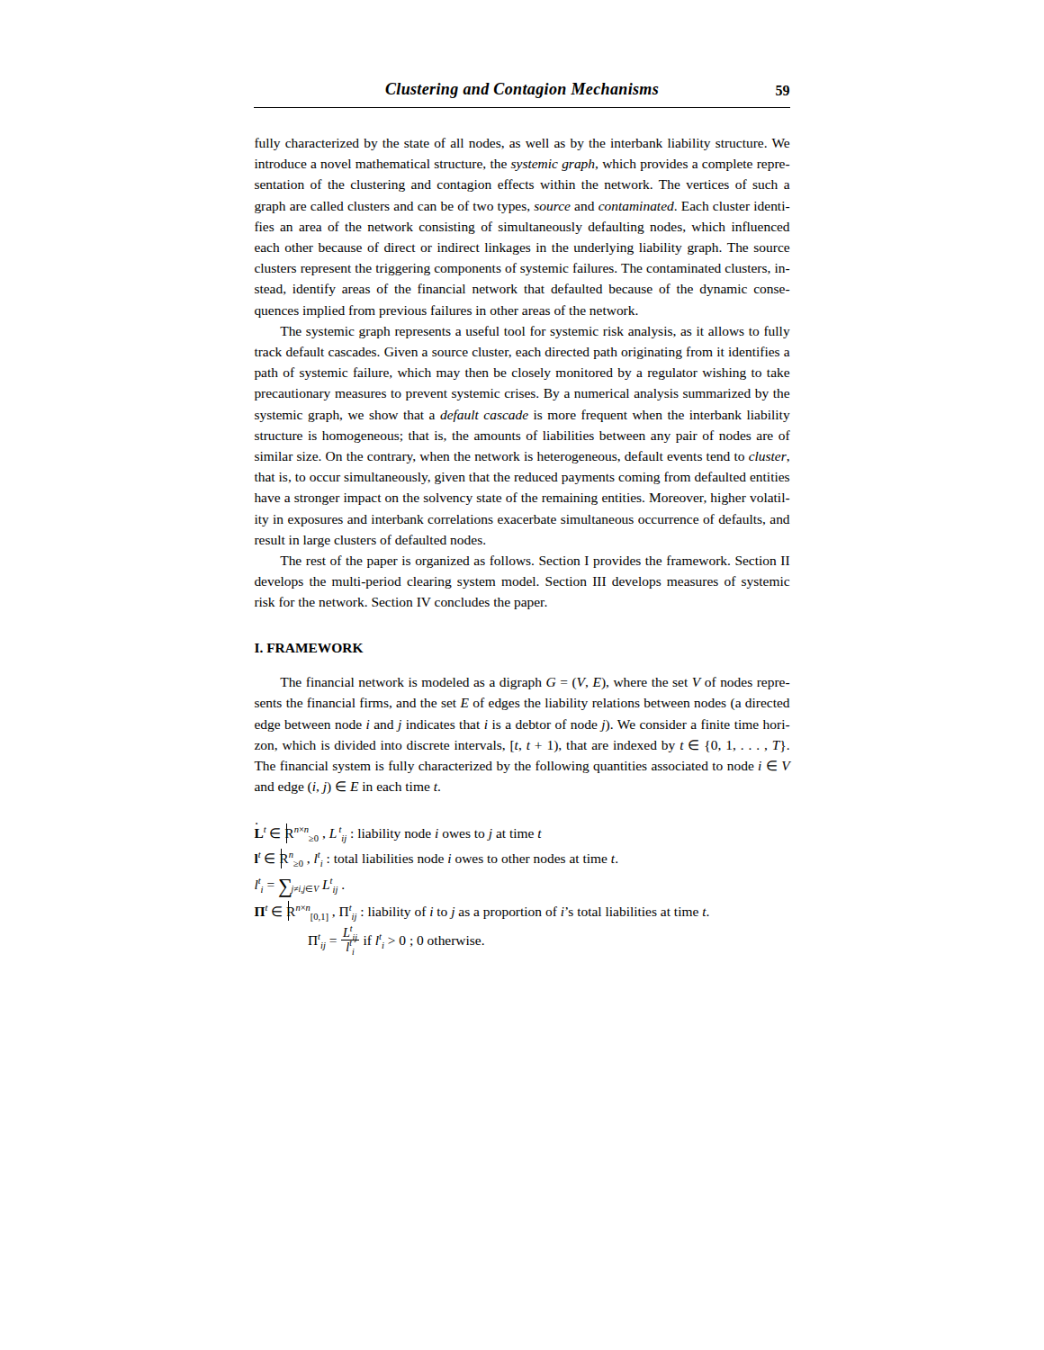Clustering and Contagion Mechanisms 59
fully characterized by the state of all nodes, as well as by the interbank liability structure. We introduce a novel mathematical structure, the systemic graph, which provides a complete representation of the clustering and contagion effects within the network. The vertices of such a graph are called clusters and can be of two types, source and contaminated. Each cluster identifies an area of the network consisting of simultaneously defaulting nodes, which influenced each other because of direct or indirect linkages in the underlying liability graph. The source clusters represent the triggering components of systemic failures. The contaminated clusters, instead, identify areas of the financial network that defaulted because of the dynamic consequences implied from previous failures in other areas of the network.
The systemic graph represents a useful tool for systemic risk analysis, as it allows to fully track default cascades. Given a source cluster, each directed path originating from it identifies a path of systemic failure, which may then be closely monitored by a regulator wishing to take precautionary measures to prevent systemic crises. By a numerical analysis summarized by the systemic graph, we show that a default cascade is more frequent when the interbank liability structure is homogeneous; that is, the amounts of liabilities between any pair of nodes are of similar size. On the contrary, when the network is heterogeneous, default events tend to cluster, that is, to occur simultaneously, given that the reduced payments coming from defaulted entities have a stronger impact on the solvency state of the remaining entities. Moreover, higher volatility in exposures and interbank correlations exacerbate simultaneous occurrence of defaults, and result in large clusters of defaulted nodes.
The rest of the paper is organized as follows. Section I provides the framework. Section II develops the multi-period clearing system model. Section III develops measures of systemic risk for the network. Section IV concludes the paper.
I. FRAMEWORK
The financial network is modeled as a digraph G = (V, E), where the set V of nodes represents the financial firms, and the set E of edges the liability relations between nodes (a directed edge between node i and j indicates that i is a debtor of node j). We consider a finite time horizon, which is divided into discrete intervals, [t, t + 1), that are indexed by t ∈ {0, 1, . . . , T}. The financial system is fully characterized by the following quantities associated to node i ∈ V and edge (i, j) ∈ E in each time t.
·
Lt ∈ n×n≥0 , L tij : liability node i owes to j at time t
lt ∈ n≥0 , lti : total liabilities node i owes to other nodes at time t.
lti = ∑j≠i,j∈V Ltij .
Πt ∈ n×n[0,1] , Πtij : liability of i to j as a proportion of i’s total liabilities at time t.
Πtij = Ltij lti if lti > 0 ; 0 otherwise.